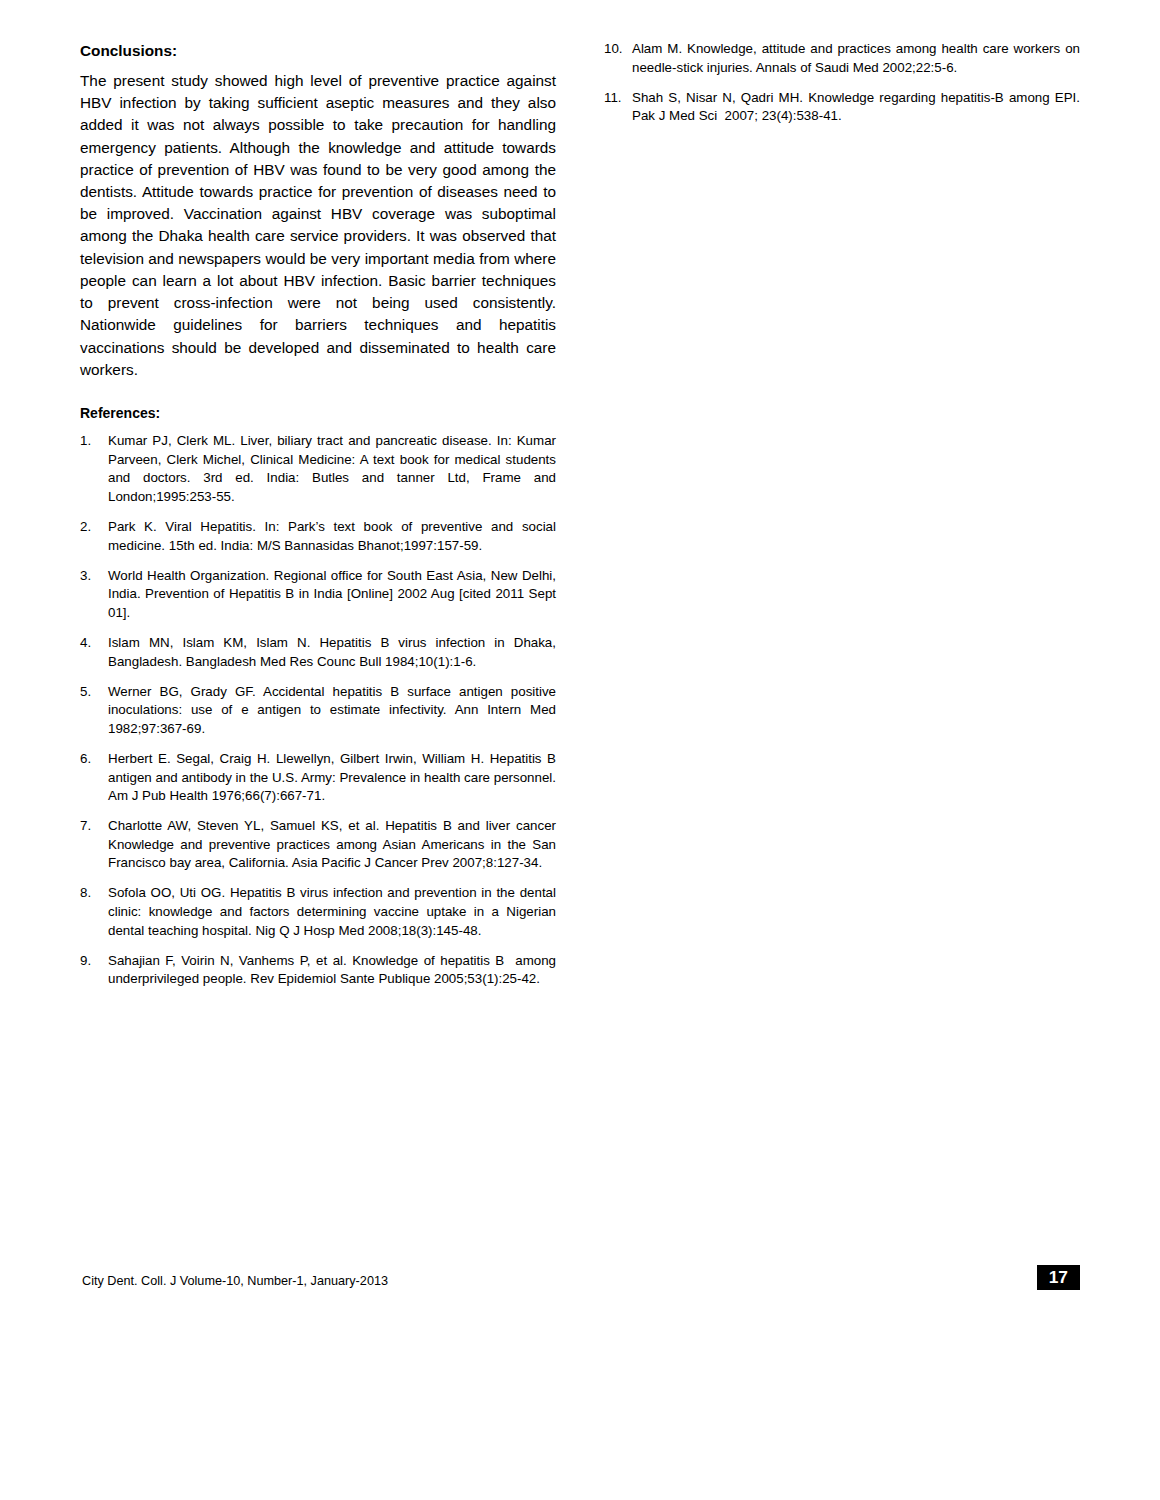Conclusions:
The present study showed high level of preventive practice against HBV infection by taking sufficient aseptic measures and they also added it was not always possible to take precaution for handling emergency patients. Although the knowledge and attitude towards practice of prevention of HBV was found to be very good among the dentists. Attitude towards practice for prevention of diseases need to be improved. Vaccination against HBV coverage was suboptimal among the Dhaka health care service providers. It was observed that television and newspapers would be very important media from where people can learn a lot about HBV infection. Basic barrier techniques to prevent cross-infection were not being used consistently. Nationwide guidelines for barriers techniques and hepatitis vaccinations should be developed and disseminated to health care workers.
References:
Kumar PJ, Clerk ML. Liver, biliary tract and pancreatic disease. In: Kumar Parveen, Clerk Michel, Clinical Medicine: A text book for medical students and doctors. 3rd ed. India: Butles and tanner Ltd, Frame and London;1995:253-55.
Park K. Viral Hepatitis. In: Park’s text book of preventive and social medicine. 15th ed. India: M/S Bannasidas Bhanot;1997:157-59.
World Health Organization. Regional office for South East Asia, New Delhi, India. Prevention of Hepatitis B in India [Online] 2002 Aug [cited 2011 Sept 01].
Islam MN, Islam KM, Islam N. Hepatitis B virus infection in Dhaka, Bangladesh. Bangladesh Med Res Counc Bull 1984;10(1):1-6.
Werner BG, Grady GF. Accidental hepatitis B surface antigen positive inoculations: use of e antigen to estimate infectivity. Ann Intern Med 1982;97:367-69.
Herbert E. Segal, Craig H. Llewellyn, Gilbert Irwin, William H. Hepatitis B antigen and antibody in the U.S. Army: Prevalence in health care personnel. Am J Pub Health 1976;66(7):667-71.
Charlotte AW, Steven YL, Samuel KS, et al. Hepatitis B and liver cancer Knowledge and preventive practices among Asian Americans in the San Francisco bay area, California. Asia Pacific J Cancer Prev 2007;8:127-34.
Sofola OO, Uti OG. Hepatitis B virus infection and prevention in the dental clinic: knowledge and factors determining vaccine uptake in a Nigerian dental teaching hospital. Nig Q J Hosp Med 2008;18(3):145-48.
Sahajian F, Voirin N, Vanhems P, et al. Knowledge of hepatitis B among underprivileged people. Rev Epidemiol Sante Publique 2005;53(1):25-42.
Alam M. Knowledge, attitude and practices among health care workers on needle-stick injuries. Annals of Saudi Med 2002;22:5-6.
Shah S, Nisar N, Qadri MH. Knowledge regarding hepatitis-B among EPI. Pak J Med Sci 2007; 23(4):538-41.
City Dent. Coll. J Volume-10, Number-1, January-2013
17